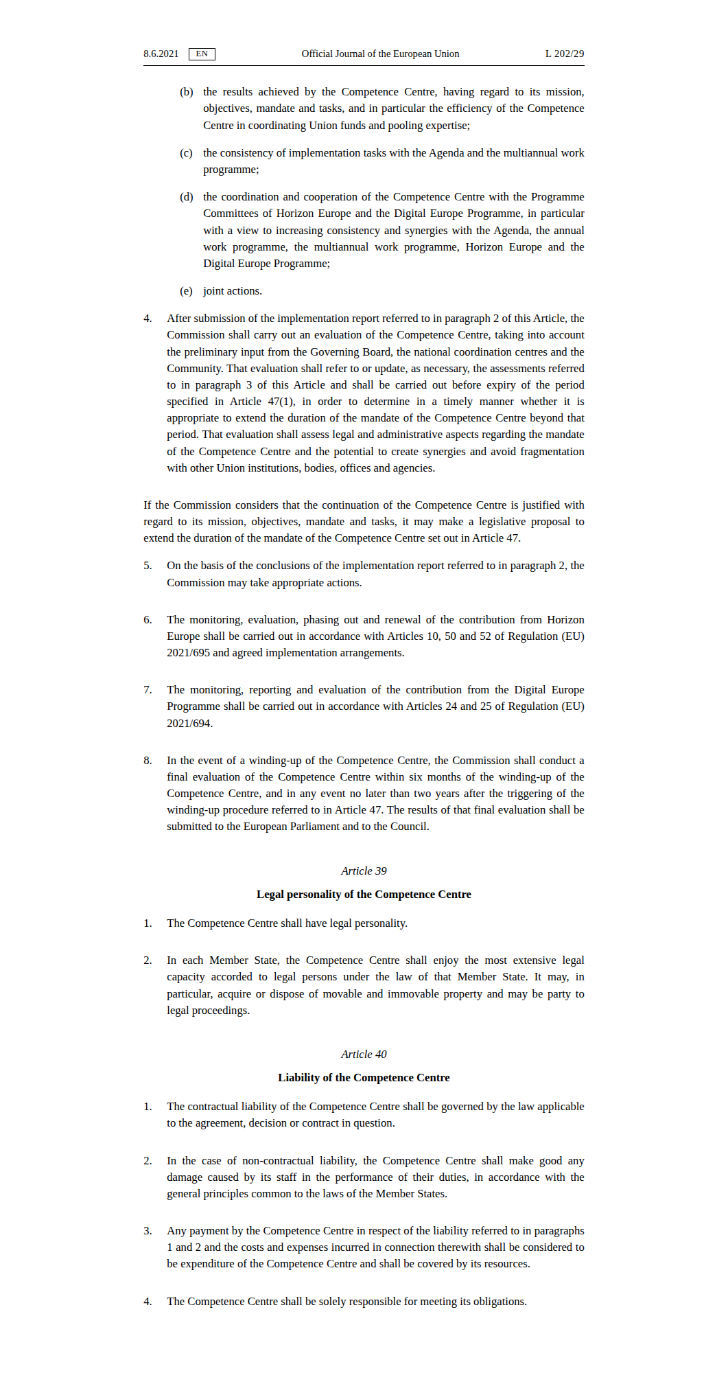8.6.2021
EN
Official Journal of the European Union
L 202/29
(b)
the results achieved by the Competence Centre, having regard to its mission, objectives, mandate and tasks, and in particular the efficiency of the Competence Centre in coordinating Union funds and pooling expertise;
(c)
the consistency of implementation tasks with the Agenda and the multiannual work programme;
(d)
the coordination and cooperation of the Competence Centre with the Programme Committees of Horizon Europe and the Digital Europe Programme, in particular with a view to increasing consistency and synergies with the Agenda, the annual work programme, the multiannual work programme, Horizon Europe and the Digital Europe Programme;
(e)
joint actions.
4.
After submission of the implementation report referred to in paragraph 2 of this Article, the Commission shall carry out an evaluation of the Competence Centre, taking into account the preliminary input from the Governing Board, the national coordination centres and the Community. That evaluation shall refer to or update, as necessary, the assessments referred to in paragraph 3 of this Article and shall be carried out before expiry of the period specified in Article 47(1), in order to determine in a timely manner whether it is appropriate to extend the duration of the mandate of the Competence Centre beyond that period. That evaluation shall assess legal and administrative aspects regarding the mandate of the Competence Centre and the potential to create synergies and avoid fragmentation with other Union institutions, bodies, offices and agencies.
If the Commission considers that the continuation of the Competence Centre is justified with regard to its mission, objectives, mandate and tasks, it may make a legislative proposal to extend the duration of the mandate of the Competence Centre set out in Article 47.
5.
On the basis of the conclusions of the implementation report referred to in paragraph 2, the Commission may take appropriate actions.
6.
The monitoring, evaluation, phasing out and renewal of the contribution from Horizon Europe shall be carried out in accordance with Articles 10, 50 and 52 of Regulation (EU) 2021/695 and agreed implementation arrangements.
7.
The monitoring, reporting and evaluation of the contribution from the Digital Europe Programme shall be carried out in accordance with Articles 24 and 25 of Regulation (EU) 2021/694.
8.
In the event of a winding-up of the Competence Centre, the Commission shall conduct a final evaluation of the Competence Centre within six months of the winding-up of the Competence Centre, and in any event no later than two years after the triggering of the winding-up procedure referred to in Article 47. The results of that final evaluation shall be submitted to the European Parliament and to the Council.
Article 39
Legal personality of the Competence Centre
1.
The Competence Centre shall have legal personality.
2.
In each Member State, the Competence Centre shall enjoy the most extensive legal capacity accorded to legal persons under the law of that Member State. It may, in particular, acquire or dispose of movable and immovable property and may be party to legal proceedings.
Article 40
Liability of the Competence Centre
1.
The contractual liability of the Competence Centre shall be governed by the law applicable to the agreement, decision or contract in question.
2.
In the case of non-contractual liability, the Competence Centre shall make good any damage caused by its staff in the performance of their duties, in accordance with the general principles common to the laws of the Member States.
3.
Any payment by the Competence Centre in respect of the liability referred to in paragraphs 1 and 2 and the costs and expenses incurred in connection therewith shall be considered to be expenditure of the Competence Centre and shall be covered by its resources.
4.
The Competence Centre shall be solely responsible for meeting its obligations.